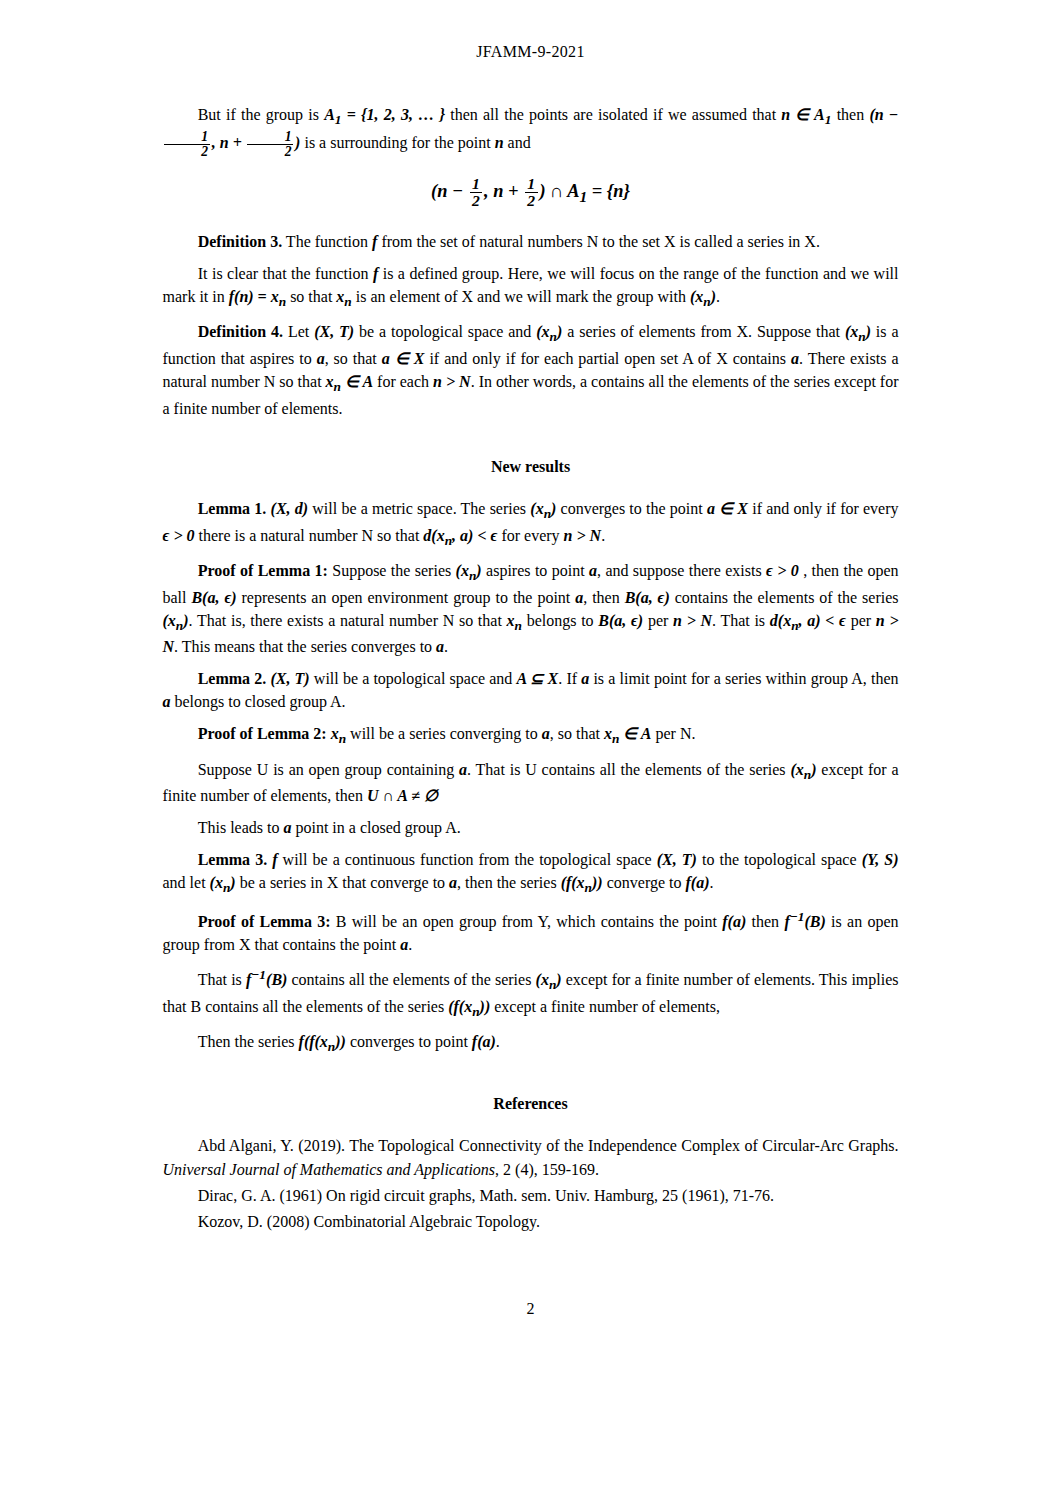JFAMM-9-2021
But if the group is A1 = {1, 2, 3, … } then all the points are isolated if we assumed that n ∈ A1 then (n − 12, n + 12) is a surrounding for the point n and
(n − 12, n + 12) ∩ A1 = {n}
Definition 3. The function f from the set of natural numbers N to the set X is called a series in X.
It is clear that the function f is a defined group. Here, we will focus on the range of the function and we will mark it in f(n) = xn so that xn is an element of X and we will mark the group with (xn).
Definition 4. Let (X, T) be a topological space and (xn) a series of elements from X. Suppose that (xn) is a function that aspires to a, so that a ∈ X if and only if for each partial open set A of X contains a. There exists a natural number N so that xn ∈ A for each n > N. In other words, a contains all the elements of the series except for a finite number of elements.
New results
Lemma 1. (X, d) will be a metric space. The series (xn) converges to the point a ∈ X if and only if for every ϵ > 0 there is a natural number N so that d(xn, a) < ϵ for every n > N.
Proof of Lemma 1: Suppose the series (xn) aspires to point a, and suppose there exists ϵ > 0 , then the open ball B(a, ϵ) represents an open environment group to the point a, then B(a, ϵ) contains the elements of the series (xn). That is, there exists a natural number N so that xn belongs to B(a, ϵ) per n > N. That is d(xn, a) < ϵ per n > N. This means that the series converges to a.
Lemma 2. (X, T) will be a topological space and A ⊆ X. If a is a limit point for a series within group A, then a belongs to closed group A.
Proof of Lemma 2: xn will be a series converging to a, so that xn ∈ A per N.
Suppose U is an open group containing a. That is U contains all the elements of the series (xn) except for a finite number of elements, then U ∩ A ≠ ∅
This leads to a point in a closed group A.
Lemma 3. f will be a continuous function from the topological space (X, T) to the topological space (Y, S) and let (xn) be a series in X that converge to a, then the series (f(xn)) converge to f(a).
Proof of Lemma 3: B will be an open group from Y, which contains the point f(a) then f−1(B) is an open group from X that contains the point a.
That is f−1(B) contains all the elements of the series (xn) except for a finite number of elements. This implies that B contains all the elements of the series (f(xn)) except a finite number of elements,
Then the series f(f(xn)) converges to point f(a).
References
Abd Algani, Y. (2019). The Topological Connectivity of the Independence Complex of Circular-Arc Graphs. Universal Journal of Mathematics and Applications, 2 (4), 159-169.
Dirac, G. A. (1961) On rigid circuit graphs, Math. sem. Univ. Hamburg, 25 (1961), 71-76.
Kozov, D. (2008) Combinatorial Algebraic Topology.
2